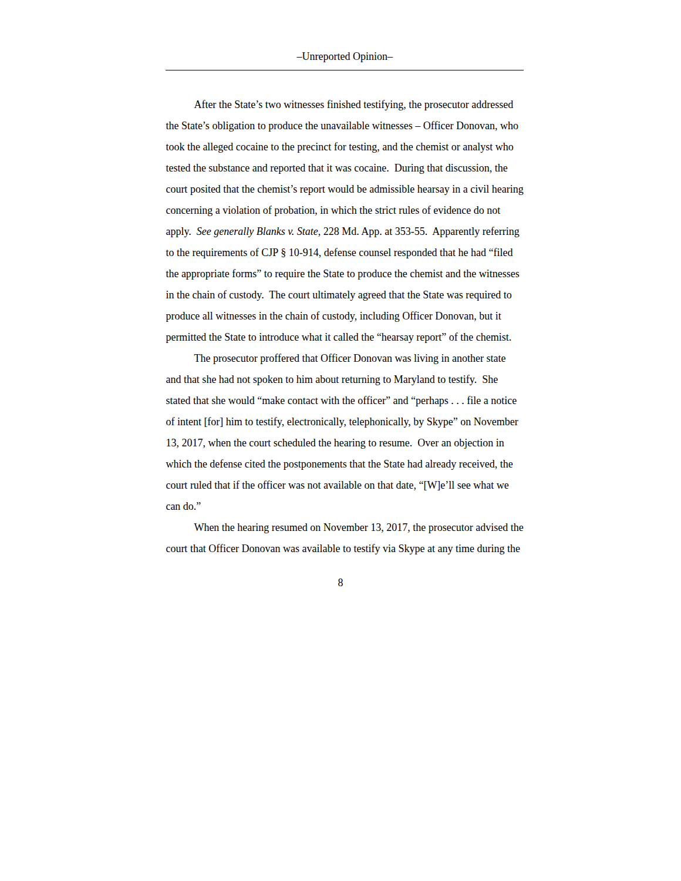–Unreported Opinion–
After the State’s two witnesses finished testifying, the prosecutor addressed the State’s obligation to produce the unavailable witnesses – Officer Donovan, who took the alleged cocaine to the precinct for testing, and the chemist or analyst who tested the substance and reported that it was cocaine. During that discussion, the court posited that the chemist’s report would be admissible hearsay in a civil hearing concerning a violation of probation, in which the strict rules of evidence do not apply. See generally Blanks v. State, 228 Md. App. at 353-55. Apparently referring to the requirements of CJP § 10-914, defense counsel responded that he had “filed the appropriate forms” to require the State to produce the chemist and the witnesses in the chain of custody. The court ultimately agreed that the State was required to produce all witnesses in the chain of custody, including Officer Donovan, but it permitted the State to introduce what it called the “hearsay report” of the chemist.
The prosecutor proffered that Officer Donovan was living in another state and that she had not spoken to him about returning to Maryland to testify. She stated that she would “make contact with the officer” and “perhaps . . . file a notice of intent [for] him to testify, electronically, telephonically, by Skype” on November 13, 2017, when the court scheduled the hearing to resume. Over an objection in which the defense cited the postponements that the State had already received, the court ruled that if the officer was not available on that date, “[W]e’ll see what we can do.”
When the hearing resumed on November 13, 2017, the prosecutor advised the court that Officer Donovan was available to testify via Skype at any time during the
8